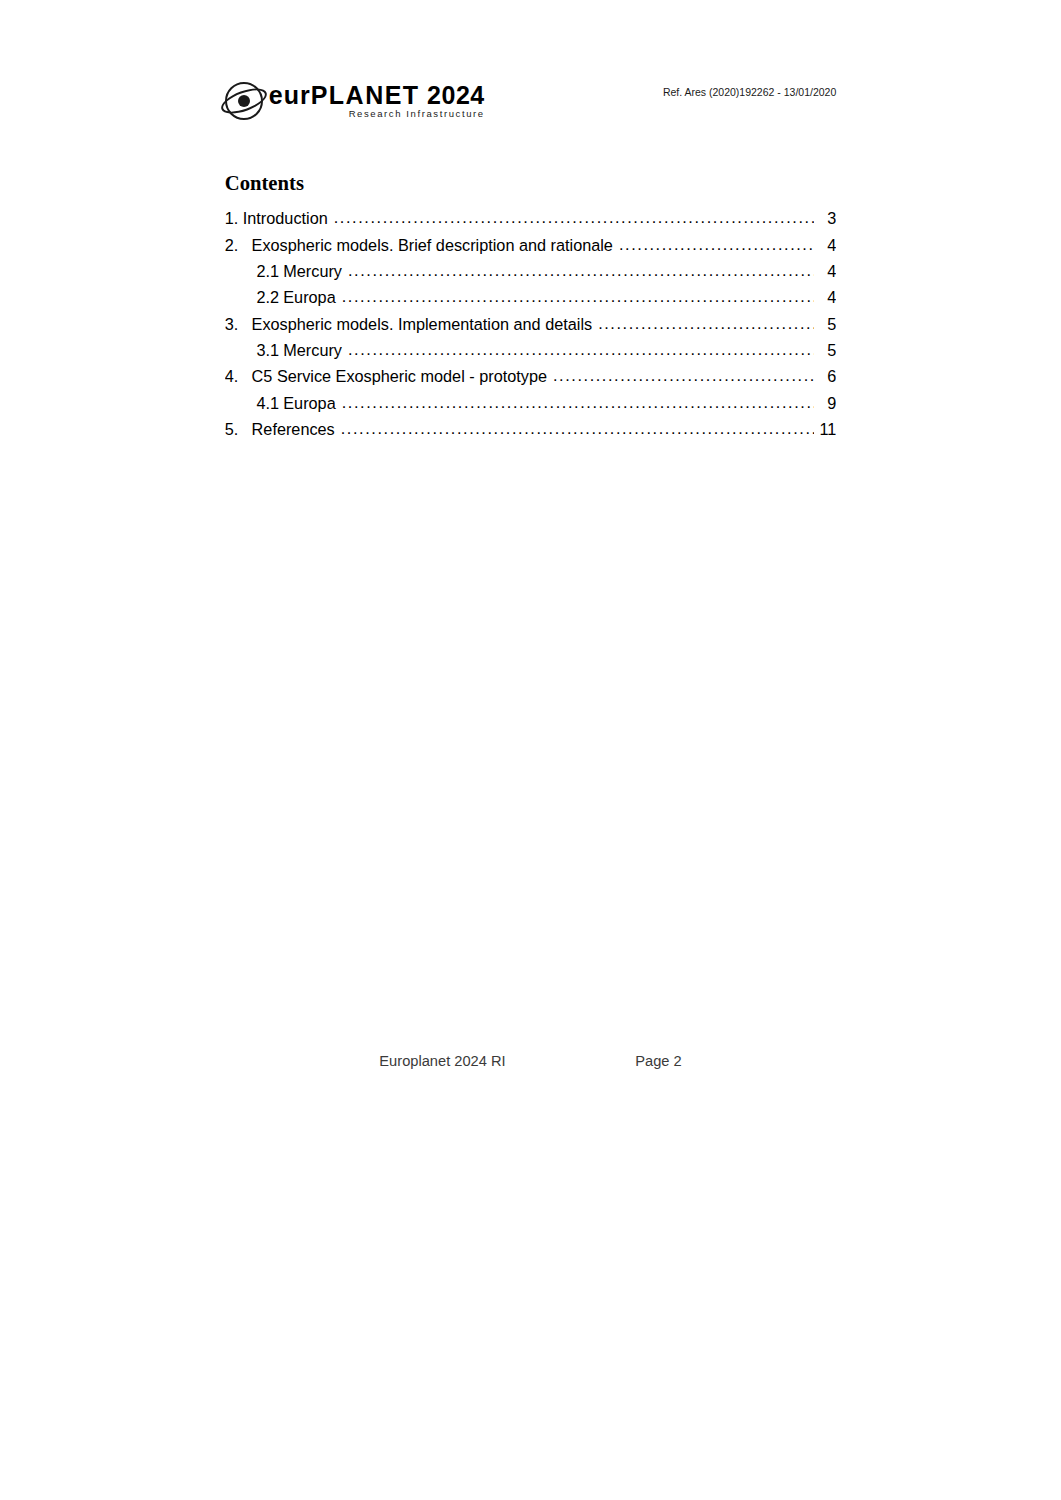eur PLANET 2024
Research Infrastructure
Ref. Ares (2020)192262 - 13/01/2020
Contents
1. Introduction ........................................................................................................... 3
2. Exospheric models. Brief description and rationale ........................................... 4
2.1 Mercury ............................................................................................................. 4
2.2 Europa ............................................................................................................... 4
3. Exospheric models. Implementation and details ................................................ 5
3.1 Mercury ............................................................................................................. 5
4. C5 Service Exospheric model - prototype ........................................................... 6
4.1 Europa ............................................................................................................... 9
5. References ....................................................................................................... 11
Europlanet 2024 RI Page 2